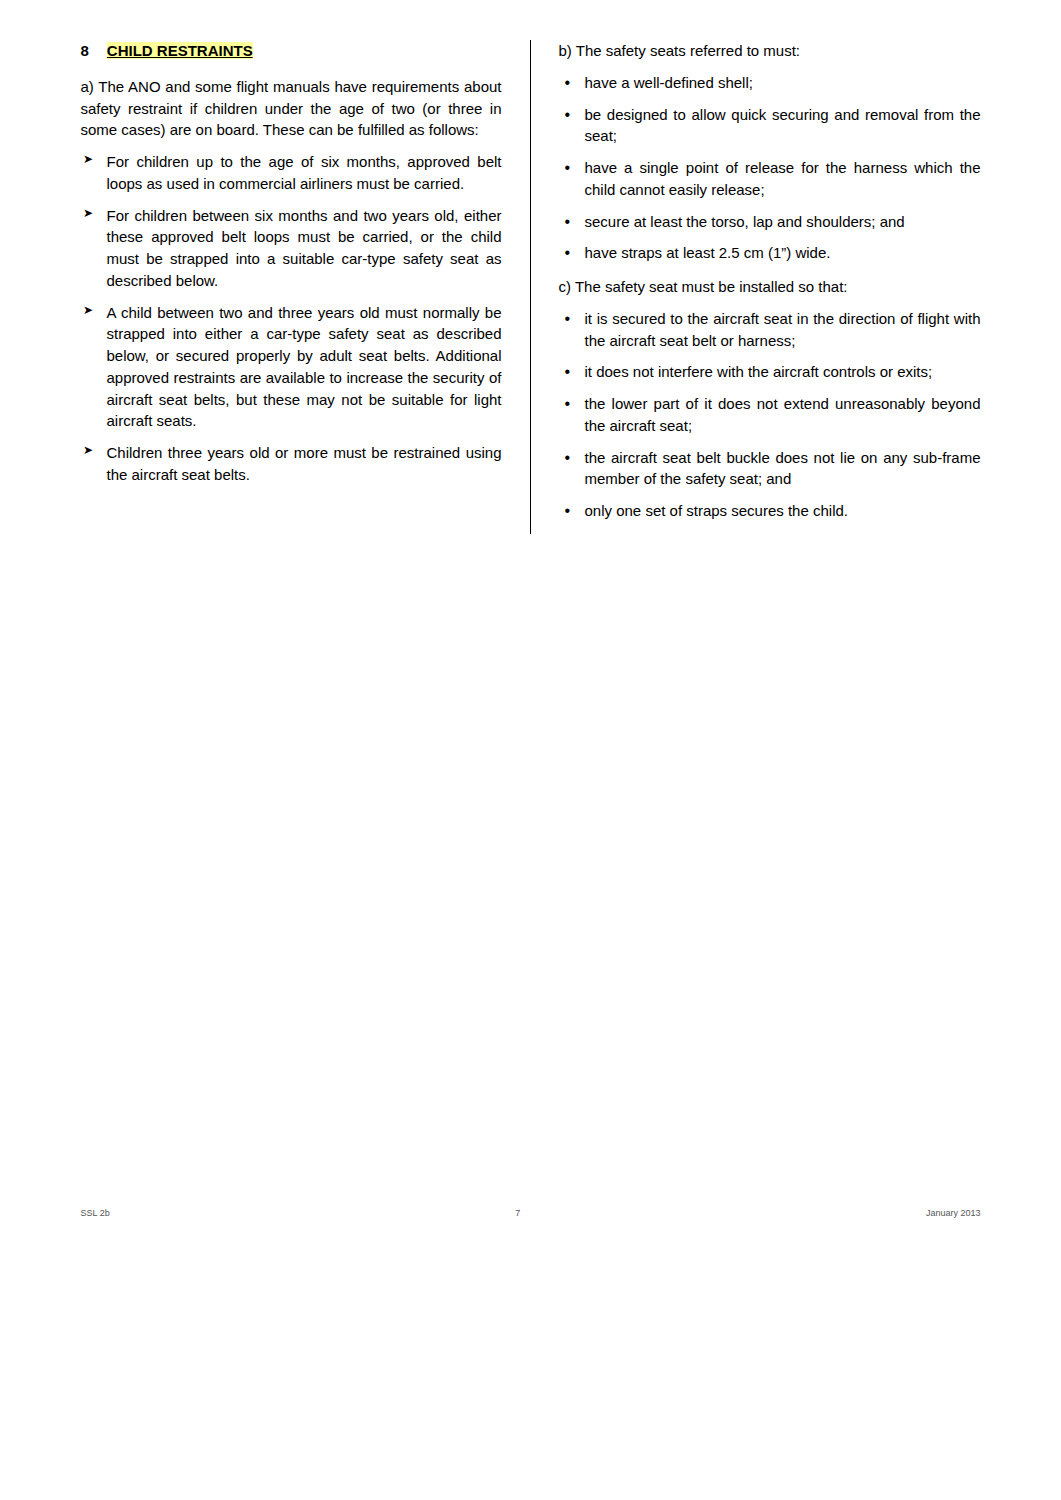8 CHILD RESTRAINTS
a) The ANO and some flight manuals have requirements about safety restraint if children under the age of two (or three in some cases) are on board. These can be fulfilled as follows:
For children up to the age of six months, approved belt loops as used in commercial airliners must be carried.
For children between six months and two years old, either these approved belt loops must be carried, or the child must be strapped into a suitable car-type safety seat as described below.
A child between two and three years old must normally be strapped into either a car-type safety seat as described below, or secured properly by adult seat belts. Additional approved restraints are available to increase the security of aircraft seat belts, but these may not be suitable for light aircraft seats.
Children three years old or more must be restrained using the aircraft seat belts.
b) The safety seats referred to must:
have a well-defined shell;
be designed to allow quick securing and removal from the seat;
have a single point of release for the harness which the child cannot easily release;
secure at least the torso, lap and shoulders; and
have straps at least 2.5 cm (1”) wide.
c) The safety seat must be installed so that:
it is secured to the aircraft seat in the direction of flight with the aircraft seat belt or harness;
it does not interfere with the aircraft controls or exits;
the lower part of it does not extend unreasonably beyond the aircraft seat;
the aircraft seat belt buckle does not lie on any sub-frame member of the safety seat; and
only one set of straps secures the child.
SSL 2b
7
January 2013